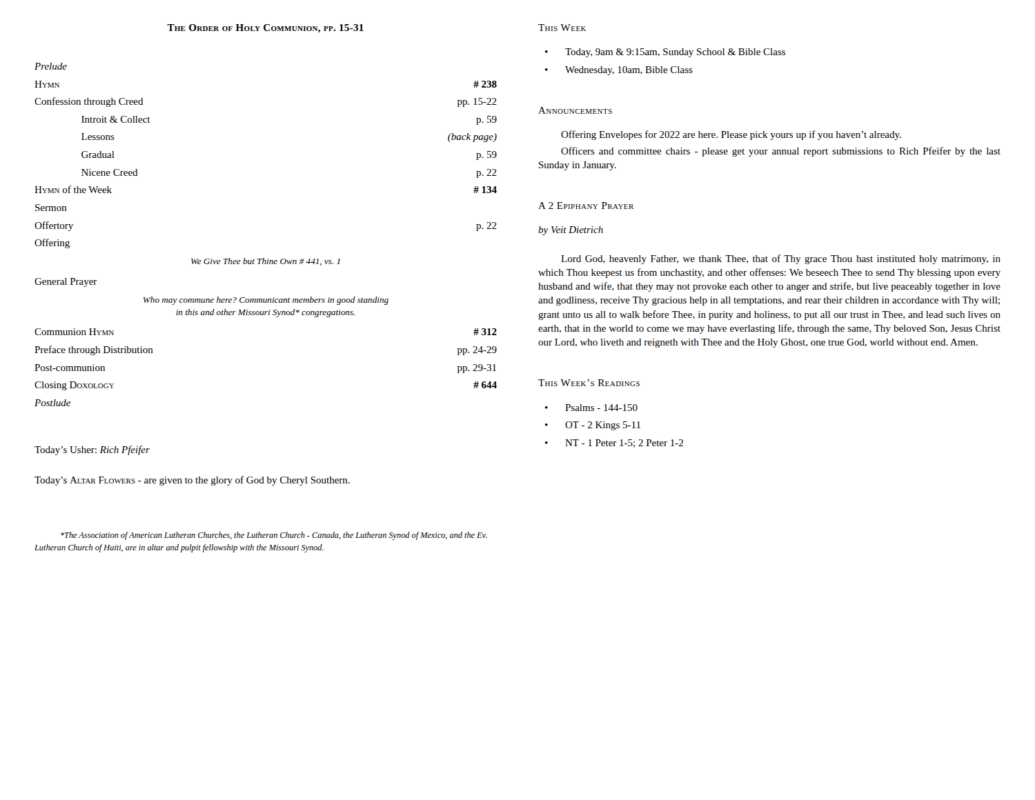The Order of Holy Communion, pp. 15-31
| Prelude | |
| Hymn | # 238 |
| Confession through Creed | pp. 15-22 |
| Introit & Collect | p. 59 |
| Lessons | (back page) |
| Gradual | p. 59 |
| Nicene Creed | p. 22 |
| Hymn of the Week | # 134 |
| Sermon | |
| Offertory | p. 22 |
| Offering | |
We Give Thee but Thine Own # 441, vs. 1
| General Prayer | |
Who may commune here? Communicant members in good standing
in this and other Missouri Synod* congregations.
| Communion Hymn | # 312 |
| Preface through Distribution | pp. 24-29 |
| Post-communion | pp. 29-31 |
| Closing Doxology | # 644 |
| Postlude | |
Today’s Usher: Rich Pfeifer
Today’s Altar Flowers - are given to the glory of God by Cheryl Southern.
*The Association of American Lutheran Churches, the Lutheran Church - Canada, the Lutheran Synod of Mexico, and the Ev. Lutheran Church of Haiti, are in altar and pulpit fellowship with the Missouri Synod.
This Week
Today, 9am & 9:15am, Sunday School & Bible Class
Wednesday, 10am, Bible Class
Announcements
Offering Envelopes for 2022 are here. Please pick yours up if you haven’t already.
Officers and committee chairs - please get your annual report submissions to Rich Pfeifer by the last Sunday in January.
A 2 Epiphany Prayer
by Veit Dietrich
Lord God, heavenly Father, we thank Thee, that of Thy grace Thou hast instituted holy matrimony, in which Thou keepest us from unchastity, and other offenses: We beseech Thee to send Thy blessing upon every husband and wife, that they may not provoke each other to anger and strife, but live peaceably together in love and godliness, receive Thy gracious help in all temptations, and rear their children in accordance with Thy will; grant unto us all to walk before Thee, in purity and holiness, to put all our trust in Thee, and lead such lives on earth, that in the world to come we may have everlasting life, through the same, Thy beloved Son, Jesus Christ our Lord, who liveth and reigneth with Thee and the Holy Ghost, one true God, world without end. Amen.
This Week’s Readings
Psalms - 144-150
OT - 2 Kings 5-11
NT - 1 Peter 1-5; 2 Peter 1-2